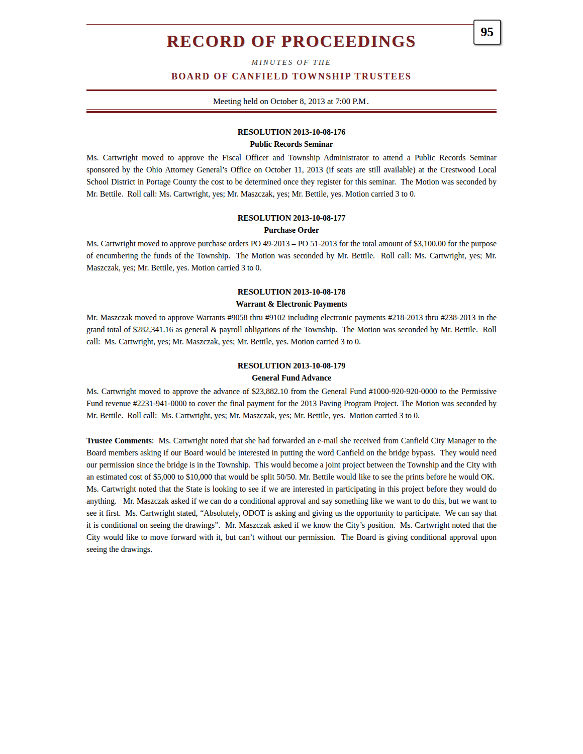95
RECORD OF PROCEEDINGS
MINUTES OF THE
BOARD OF CANFIELD TOWNSHIP TRUSTEES
Meeting held on October 8, 2013 at 7:00 P.M.
RESOLUTION 2013-10-08-176
Public Records Seminar
Ms. Cartwright moved to approve the Fiscal Officer and Township Administrator to attend a Public Records Seminar sponsored by the Ohio Attorney General’s Office on October 11, 2013 (if seats are still available) at the Crestwood Local School District in Portage County the cost to be determined once they register for this seminar. The Motion was seconded by Mr. Bettile. Roll call: Ms. Cartwright, yes; Mr. Maszczak, yes; Mr. Bettile, yes. Motion carried 3 to 0.
RESOLUTION 2013-10-08-177
Purchase Order
Ms. Cartwright moved to approve purchase orders PO 49-2013 – PO 51-2013 for the total amount of $3,100.00 for the purpose of encumbering the funds of the Township. The Motion was seconded by Mr. Bettile. Roll call: Ms. Cartwright, yes; Mr. Maszczak, yes; Mr. Bettile, yes. Motion carried 3 to 0.
RESOLUTION 2013-10-08-178
Warrant & Electronic Payments
Mr. Maszczak moved to approve Warrants #9058 thru #9102 including electronic payments #218-2013 thru #238-2013 in the grand total of $282,341.16 as general & payroll obligations of the Township. The Motion was seconded by Mr. Bettile. Roll call: Ms. Cartwright, yes; Mr. Maszczak, yes; Mr. Bettile, yes. Motion carried 3 to 0.
RESOLUTION 2013-10-08-179
General Fund Advance
Ms. Cartwright moved to approve the advance of $23,882.10 from the General Fund #1000-920-920-0000 to the Permissive Fund revenue #2231-941-0000 to cover the final payment for the 2013 Paving Program Project. The Motion was seconded by Mr. Bettile. Roll call: Ms. Cartwright, yes; Mr. Maszczak, yes; Mr. Bettile, yes. Motion carried 3 to 0.
Trustee Comments: Ms. Cartwright noted that she had forwarded an e-mail she received from Canfield City Manager to the Board members asking if our Board would be interested in putting the word Canfield on the bridge bypass. They would need our permission since the bridge is in the Township. This would become a joint project between the Township and the City with an estimated cost of $5,000 to $10,000 that would be split 50/50. Mr. Bettile would like to see the prints before he would OK. Ms. Cartwright noted that the State is looking to see if we are interested in participating in this project before they would do anything. Mr. Maszczak asked if we can do a conditional approval and say something like we want to do this, but we want to see it first. Ms. Cartwright stated, “Absolutely, ODOT is asking and giving us the opportunity to participate. We can say that it is conditional on seeing the drawings”. Mr. Maszczak asked if we know the City’s position. Ms. Cartwright noted that the City would like to move forward with it, but can’t without our permission. The Board is giving conditional approval upon seeing the drawings.